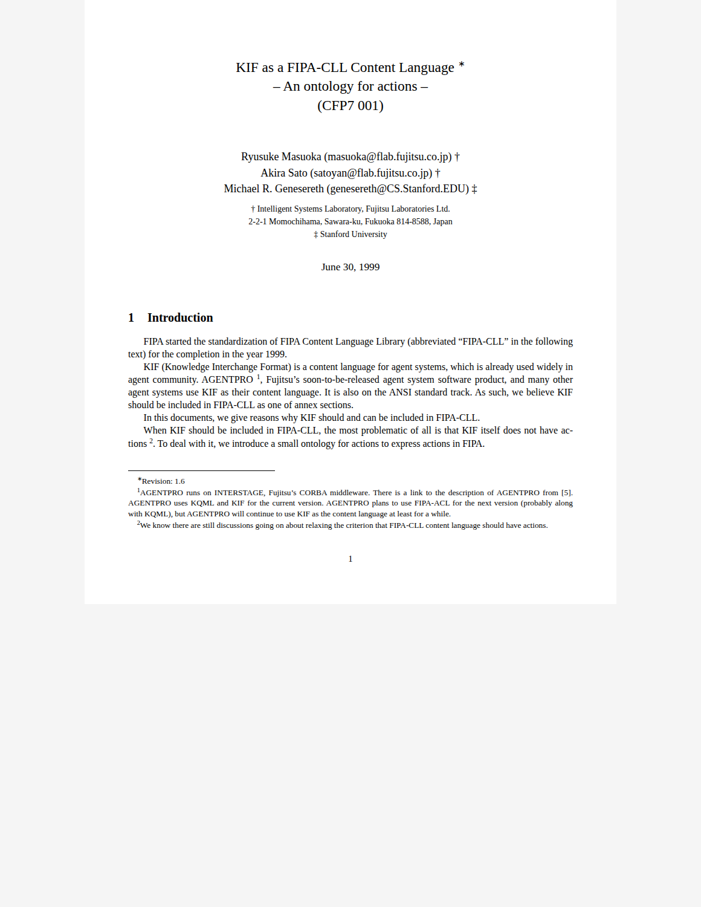KIF as a FIPA-CLL Content Language ∗
– An ontology for actions –
(CFP7 001)
Ryusuke Masuoka (masuoka@flab.fujitsu.co.jp) †
Akira Sato (satoyan@flab.fujitsu.co.jp) †
Michael R. Genesereth (genesereth@CS.Stanford.EDU) ‡
† Intelligent Systems Laboratory, Fujitsu Laboratories Ltd.
2-2-1 Momochihama, Sawara-ku, Fukuoka 814-8588, Japan
‡ Stanford University
June 30, 1999
1 Introduction
FIPA started the standardization of FIPA Content Language Library (abbreviated “FIPA-CLL” in the following text) for the completion in the year 1999.
KIF (Knowledge Interchange Format) is a content language for agent systems, which is already used widely in agent community. AGENTPRO 1, Fujitsu’s soon-to-be-released agent system software product, and many other agent systems use KIF as their content language. It is also on the ANSI standard track. As such, we believe KIF should be included in FIPA-CLL as one of annex sections.
In this documents, we give reasons why KIF should and can be included in FIPA-CLL.
When KIF should be included in FIPA-CLL, the most problematic of all is that KIF itself does not have actions 2. To deal with it, we introduce a small ontology for actions to express actions in FIPA.
∗Revision: 1.6
1AGENTPRO runs on INTERSTAGE, Fujitsu’s CORBA middleware. There is a link to the description of AGENTPRO from [5]. AGENTPRO uses KQML and KIF for the current version. AGENTPRO plans to use FIPA-ACL for the next version (probably along with KQML), but AGENTPRO will continue to use KIF as the content language at least for a while.
2We know there are still discussions going on about relaxing the criterion that FIPA-CLL content language should have actions.
1